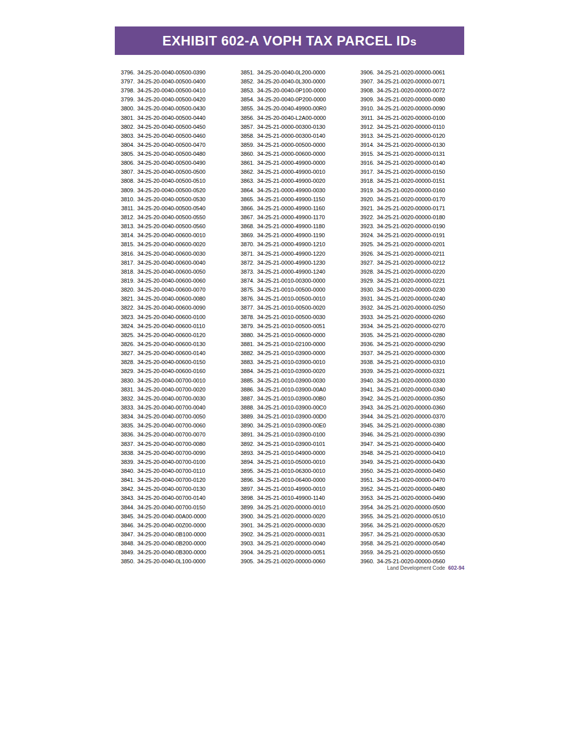EXHIBIT 602-A VOPH TAX PARCEL IDs
3796. 34-25-20-0040-00500-0390
3797. 34-25-20-0040-00500-0400
3798. 34-25-20-0040-00500-0410
3799. 34-25-20-0040-00500-0420
3800. 34-25-20-0040-00500-0430
3801. 34-25-20-0040-00500-0440
3802. 34-25-20-0040-00500-0450
3803. 34-25-20-0040-00500-0460
3804. 34-25-20-0040-00500-0470
3805. 34-25-20-0040-00500-0480
3806. 34-25-20-0040-00500-0490
3807. 34-25-20-0040-00500-0500
3808. 34-25-20-0040-00500-0510
3809. 34-25-20-0040-00500-0520
3810. 34-25-20-0040-00500-0530
3811. 34-25-20-0040-00500-0540
3812. 34-25-20-0040-00500-0550
3813. 34-25-20-0040-00500-0560
3814. 34-25-20-0040-00600-0010
3815. 34-25-20-0040-00600-0020
3816. 34-25-20-0040-00600-0030
3817. 34-25-20-0040-00600-0040
3818. 34-25-20-0040-00600-0050
3819. 34-25-20-0040-00600-0060
3820. 34-25-20-0040-00600-0070
3821. 34-25-20-0040-00600-0080
3822. 34-25-20-0040-00600-0090
3823. 34-25-20-0040-00600-0100
3824. 34-25-20-0040-00600-0110
3825. 34-25-20-0040-00600-0120
3826. 34-25-20-0040-00600-0130
3827. 34-25-20-0040-00600-0140
3828. 34-25-20-0040-00600-0150
3829. 34-25-20-0040-00600-0160
3830. 34-25-20-0040-00700-0010
3831. 34-25-20-0040-00700-0020
3832. 34-25-20-0040-00700-0030
3833. 34-25-20-0040-00700-0040
3834. 34-25-20-0040-00700-0050
3835. 34-25-20-0040-00700-0060
3836. 34-25-20-0040-00700-0070
3837. 34-25-20-0040-00700-0080
3838. 34-25-20-0040-00700-0090
3839. 34-25-20-0040-00700-0100
3840. 34-25-20-0040-00700-0110
3841. 34-25-20-0040-00700-0120
3842. 34-25-20-0040-00700-0130
3843. 34-25-20-0040-00700-0140
3844. 34-25-20-0040-00700-0150
3845. 34-25-20-0040-00A00-0000
3846. 34-25-20-0040-00Z00-0000
3847. 34-25-20-0040-0B100-0000
3848. 34-25-20-0040-0B200-0000
3849. 34-25-20-0040-0B300-0000
3850. 34-25-20-0040-0L100-0000
3851. 34-25-20-0040-0L200-0000
3852. 34-25-20-0040-0L300-0000
3853. 34-25-20-0040-0P100-0000
3854. 34-25-20-0040-0P200-0000
3855. 34-25-20-0040-49900-00R0
3856. 34-25-20-0040-L2A00-0000
3857. 34-25-21-0000-00300-0130
3858. 34-25-21-0000-00300-0140
3859. 34-25-21-0000-00500-0000
3860. 34-25-21-0000-00600-0000
3861. 34-25-21-0000-49900-0000
3862. 34-25-21-0000-49900-0010
3863. 34-25-21-0000-49900-0020
3864. 34-25-21-0000-49900-0030
3865. 34-25-21-0000-49900-1150
3866. 34-25-21-0000-49900-1160
3867. 34-25-21-0000-49900-1170
3868. 34-25-21-0000-49900-1180
3869. 34-25-21-0000-49900-1190
3870. 34-25-21-0000-49900-1210
3871. 34-25-21-0000-49900-1220
3872. 34-25-21-0000-49900-1230
3873. 34-25-21-0000-49900-1240
3874. 34-25-21-0010-00300-0000
3875. 34-25-21-0010-00500-0000
3876. 34-25-21-0010-00500-0010
3877. 34-25-21-0010-00500-0020
3878. 34-25-21-0010-00500-0030
3879. 34-25-21-0010-00500-0051
3880. 34-25-21-0010-00600-0000
3881. 34-25-21-0010-02100-0000
3882. 34-25-21-0010-03900-0000
3883. 34-25-21-0010-03900-0010
3884. 34-25-21-0010-03900-0020
3885. 34-25-21-0010-03900-0030
3886. 34-25-21-0010-03900-00A0
3887. 34-25-21-0010-03900-00B0
3888. 34-25-21-0010-03900-00C0
3889. 34-25-21-0010-03900-00D0
3890. 34-25-21-0010-03900-00E0
3891. 34-25-21-0010-03900-0100
3892. 34-25-21-0010-03900-0101
3893. 34-25-21-0010-04900-0000
3894. 34-25-21-0010-05000-0010
3895. 34-25-21-0010-06300-0010
3896. 34-25-21-0010-06400-0000
3897. 34-25-21-0010-49900-0010
3898. 34-25-21-0010-49900-1140
3899. 34-25-21-0020-00000-0010
3900. 34-25-21-0020-00000-0020
3901. 34-25-21-0020-00000-0030
3902. 34-25-21-0020-00000-0031
3903. 34-25-21-0020-00000-0040
3904. 34-25-21-0020-00000-0051
3905. 34-25-21-0020-00000-0060
3906. 34-25-21-0020-00000-0061
3907. 34-25-21-0020-00000-0071
3908. 34-25-21-0020-00000-0072
3909. 34-25-21-0020-00000-0080
3910. 34-25-21-0020-00000-0090
3911. 34-25-21-0020-00000-0100
3912. 34-25-21-0020-00000-0110
3913. 34-25-21-0020-00000-0120
3914. 34-25-21-0020-00000-0130
3915. 34-25-21-0020-00000-0131
3916. 34-25-21-0020-00000-0140
3917. 34-25-21-0020-00000-0150
3918. 34-25-21-0020-00000-0151
3919. 34-25-21-0020-00000-0160
3920. 34-25-21-0020-00000-0170
3921. 34-25-21-0020-00000-0171
3922. 34-25-21-0020-00000-0180
3923. 34-25-21-0020-00000-0190
3924. 34-25-21-0020-00000-0191
3925. 34-25-21-0020-00000-0201
3926. 34-25-21-0020-00000-0211
3927. 34-25-21-0020-00000-0212
3928. 34-25-21-0020-00000-0220
3929. 34-25-21-0020-00000-0221
3930. 34-25-21-0020-00000-0230
3931. 34-25-21-0020-00000-0240
3932. 34-25-21-0020-00000-0250
3933. 34-25-21-0020-00000-0260
3934. 34-25-21-0020-00000-0270
3935. 34-25-21-0020-00000-0280
3936. 34-25-21-0020-00000-0290
3937. 34-25-21-0020-00000-0300
3938. 34-25-21-0020-00000-0310
3939. 34-25-21-0020-00000-0321
3940. 34-25-21-0020-00000-0330
3941. 34-25-21-0020-00000-0340
3942. 34-25-21-0020-00000-0350
3943. 34-25-21-0020-00000-0360
3944. 34-25-21-0020-00000-0370
3945. 34-25-21-0020-00000-0380
3946. 34-25-21-0020-00000-0390
3947. 34-25-21-0020-00000-0400
3948. 34-25-21-0020-00000-0410
3949. 34-25-21-0020-00000-0430
3950. 34-25-21-0020-00000-0450
3951. 34-25-21-0020-00000-0470
3952. 34-25-21-0020-00000-0480
3953. 34-25-21-0020-00000-0490
3954. 34-25-21-0020-00000-0500
3955. 34-25-21-0020-00000-0510
3956. 34-25-21-0020-00000-0520
3957. 34-25-21-0020-00000-0530
3958. 34-25-21-0020-00000-0540
3959. 34-25-21-0020-00000-0550
3960. 34-25-21-0020-00000-0560
Land Development Code602-94